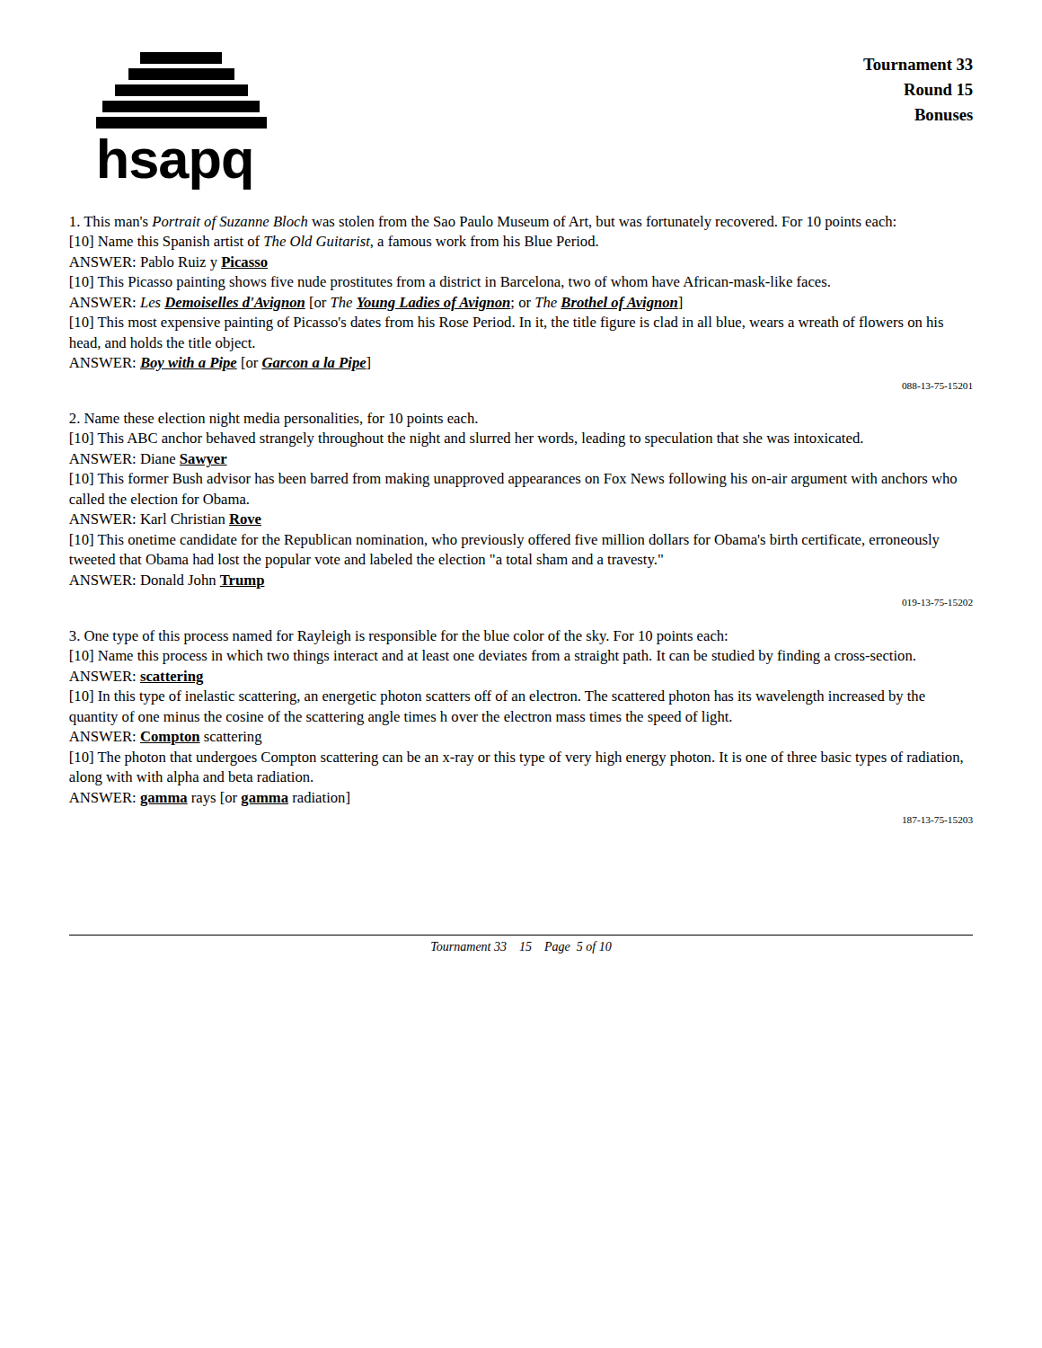hsapq
Tournament 33
Round 15
Bonuses
1. This man's Portrait of Suzanne Bloch was stolen from the Sao Paulo Museum of Art, but was fortunately recovered. For 10 points each:
[10] Name this Spanish artist of The Old Guitarist, a famous work from his Blue Period.
ANSWER: Pablo Ruiz y Picasso
[10] This Picasso painting shows five nude prostitutes from a district in Barcelona, two of whom have African-mask-like faces.
ANSWER: Les Demoiselles d'Avignon [or The Young Ladies of Avignon; or The Brothel of Avignon]
[10] This most expensive painting of Picasso's dates from his Rose Period. In it, the title figure is clad in all blue, wears a wreath of flowers on his head, and holds the title object.
ANSWER: Boy with a Pipe [or Garcon a la Pipe]
088-13-75-15201
2. Name these election night media personalities, for 10 points each.
[10] This ABC anchor behaved strangely throughout the night and slurred her words, leading to speculation that she was intoxicated.
ANSWER: Diane Sawyer
[10] This former Bush advisor has been barred from making unapproved appearances on Fox News following his on-air argument with anchors who called the election for Obama.
ANSWER: Karl Christian Rove
[10] This onetime candidate for the Republican nomination, who previously offered five million dollars for Obama's birth certificate, erroneously tweeted that Obama had lost the popular vote and labeled the election "a total sham and a travesty."
ANSWER: Donald John Trump
019-13-75-15202
3. One type of this process named for Rayleigh is responsible for the blue color of the sky. For 10 points each:
[10] Name this process in which two things interact and at least one deviates from a straight path. It can be studied by finding a cross-section.
ANSWER: scattering
[10] In this type of inelastic scattering, an energetic photon scatters off of an electron. The scattered photon has its wavelength increased by the quantity of one minus the cosine of the scattering angle times h over the electron mass times the speed of light.
ANSWER: Compton scattering
[10] The photon that undergoes Compton scattering can be an x-ray or this type of very high energy photon. It is one of three basic types of radiation, along with with alpha and beta radiation.
ANSWER: gamma rays [or gamma radiation]
187-13-75-15203
Tournament 33 15 Page 5 of 10